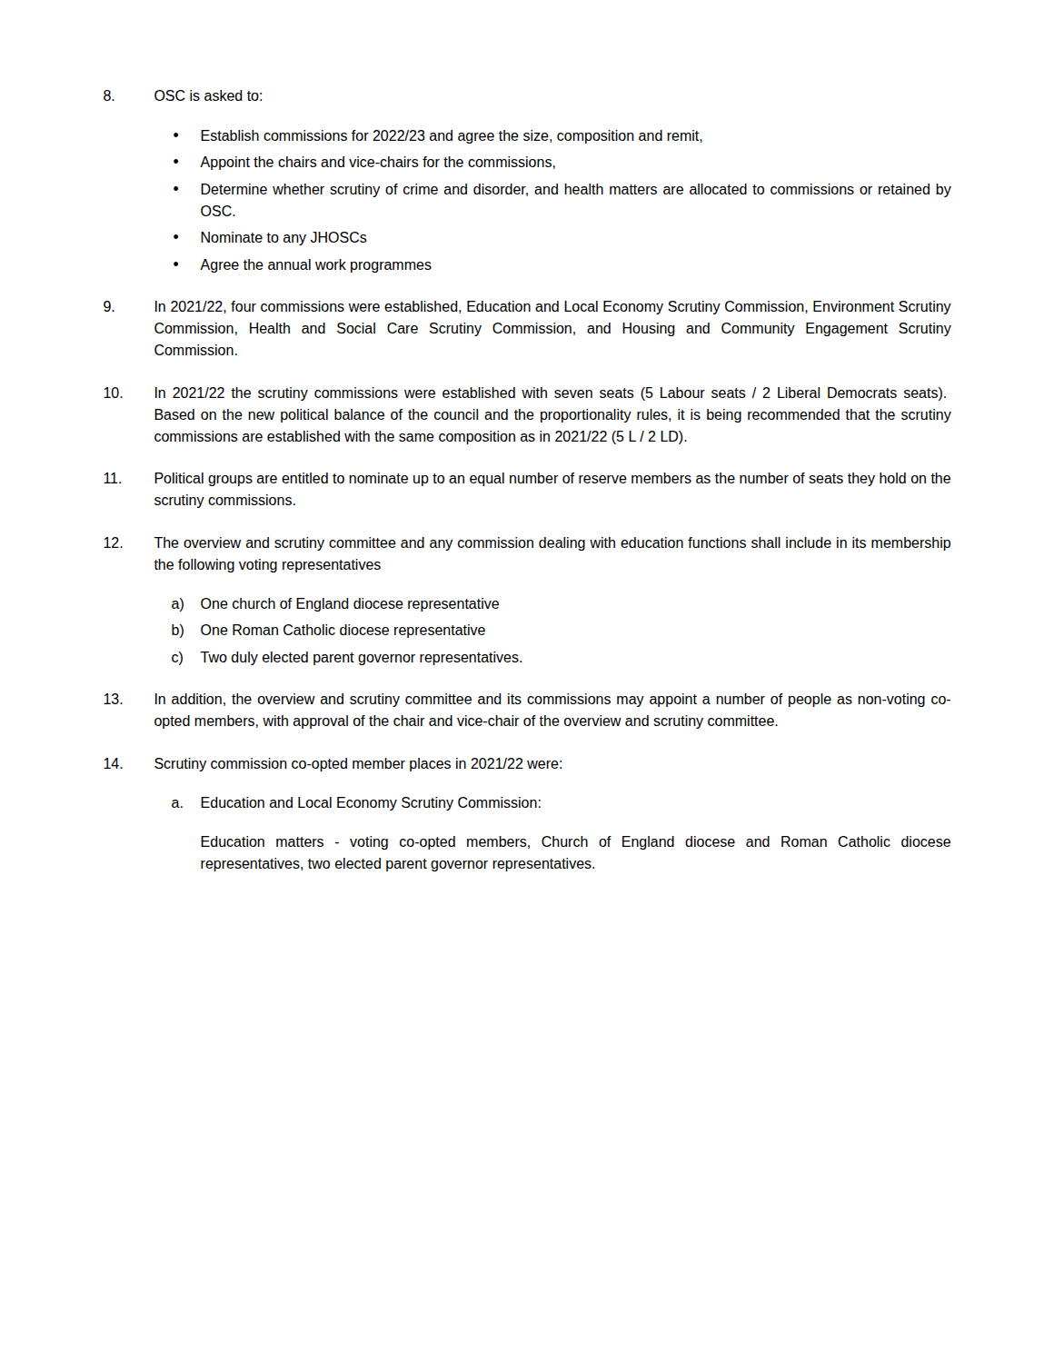OSC is asked to:
Establish commissions for 2022/23 and agree the size, composition and remit,
Appoint the chairs and vice-chairs for the commissions,
Determine whether scrutiny of crime and disorder, and health matters are allocated to commissions or retained by OSC.
Nominate to any JHOSCs
Agree the annual work programmes
In 2021/22, four commissions were established, Education and Local Economy Scrutiny Commission, Environment Scrutiny Commission, Health and Social Care Scrutiny Commission, and Housing and Community Engagement Scrutiny Commission.
In 2021/22 the scrutiny commissions were established with seven seats (5 Labour seats / 2 Liberal Democrats seats). Based on the new political balance of the council and the proportionality rules, it is being recommended that the scrutiny commissions are established with the same composition as in 2021/22 (5 L / 2 LD).
Political groups are entitled to nominate up to an equal number of reserve members as the number of seats they hold on the scrutiny commissions.
The overview and scrutiny committee and any commission dealing with education functions shall include in its membership the following voting representatives
One church of England diocese representative
One Roman Catholic diocese representative
Two duly elected parent governor representatives.
In addition, the overview and scrutiny committee and its commissions may appoint a number of people as non-voting co-opted members, with approval of the chair and vice-chair of the overview and scrutiny committee.
Scrutiny commission co-opted member places in 2021/22 were:
Education and Local Economy Scrutiny Commission:
Education matters - voting co-opted members, Church of England diocese and Roman Catholic diocese representatives, two elected parent governor representatives.